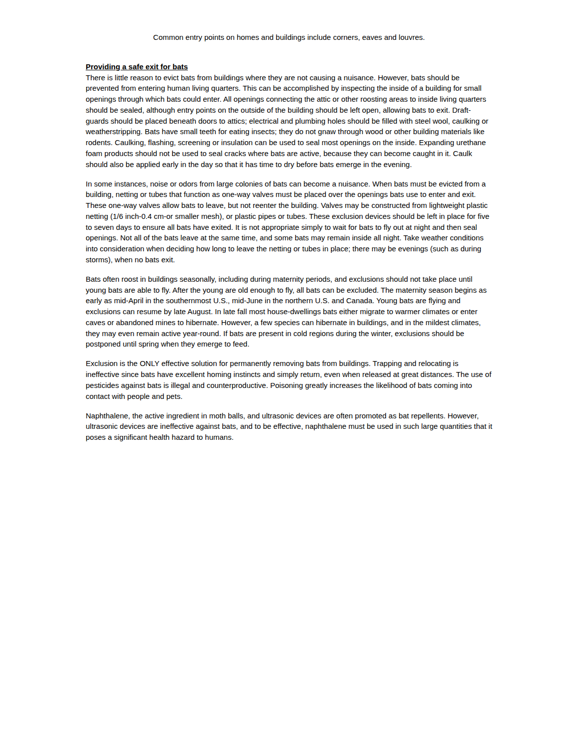Common entry points on homes and buildings include corners, eaves and louvres.
Providing a safe exit for bats
There is little reason to evict bats from buildings where they are not causing a nuisance. However, bats should be prevented from entering human living quarters. This can be accomplished by inspecting the inside of a building for small openings through which bats could enter. All openings connecting the attic or other roosting areas to inside living quarters should be sealed, although entry points on the outside of the building should be left open, allowing bats to exit. Draft-guards should be placed beneath doors to attics; electrical and plumbing holes should be filled with steel wool, caulking or weatherstripping. Bats have small teeth for eating insects; they do not gnaw through wood or other building materials like rodents. Caulking, flashing, screening or insulation can be used to seal most openings on the inside. Expanding urethane foam products should not be used to seal cracks where bats are active, because they can become caught in it. Caulk should also be applied early in the day so that it has time to dry before bats emerge in the evening.
In some instances, noise or odors from large colonies of bats can become a nuisance. When bats must be evicted from a building, netting or tubes that function as one-way valves must be placed over the openings bats use to enter and exit. These one-way valves allow bats to leave, but not reenter the building. Valves may be constructed from lightweight plastic netting (1/6 inch-0.4 cm-or smaller mesh), or plastic pipes or tubes. These exclusion devices should be left in place for five to seven days to ensure all bats have exited. It is not appropriate simply to wait for bats to fly out at night and then seal openings. Not all of the bats leave at the same time, and some bats may remain inside all night. Take weather conditions into consideration when deciding how long to leave the netting or tubes in place; there may be evenings (such as during storms), when no bats exit.
Bats often roost in buildings seasonally, including during maternity periods, and exclusions should not take place until young bats are able to fly. After the young are old enough to fly, all bats can be excluded. The maternity season begins as early as mid-April in the southernmost U.S., mid-June in the northern U.S. and Canada. Young bats are flying and exclusions can resume by late August. In late fall most house-dwellings bats either migrate to warmer climates or enter caves or abandoned mines to hibernate. However, a few species can hibernate in buildings, and in the mildest climates, they may even remain active year-round. If bats are present in cold regions during the winter, exclusions should be postponed until spring when they emerge to feed.
Exclusion is the ONLY effective solution for permanently removing bats from buildings. Trapping and relocating is ineffective since bats have excellent homing instincts and simply return, even when released at great distances. The use of pesticides against bats is illegal and counterproductive. Poisoning greatly increases the likelihood of bats coming into contact with people and pets.
Naphthalene, the active ingredient in moth balls, and ultrasonic devices are often promoted as bat repellents. However, ultrasonic devices are ineffective against bats, and to be effective, naphthalene must be used in such large quantities that it poses a significant health hazard to humans.